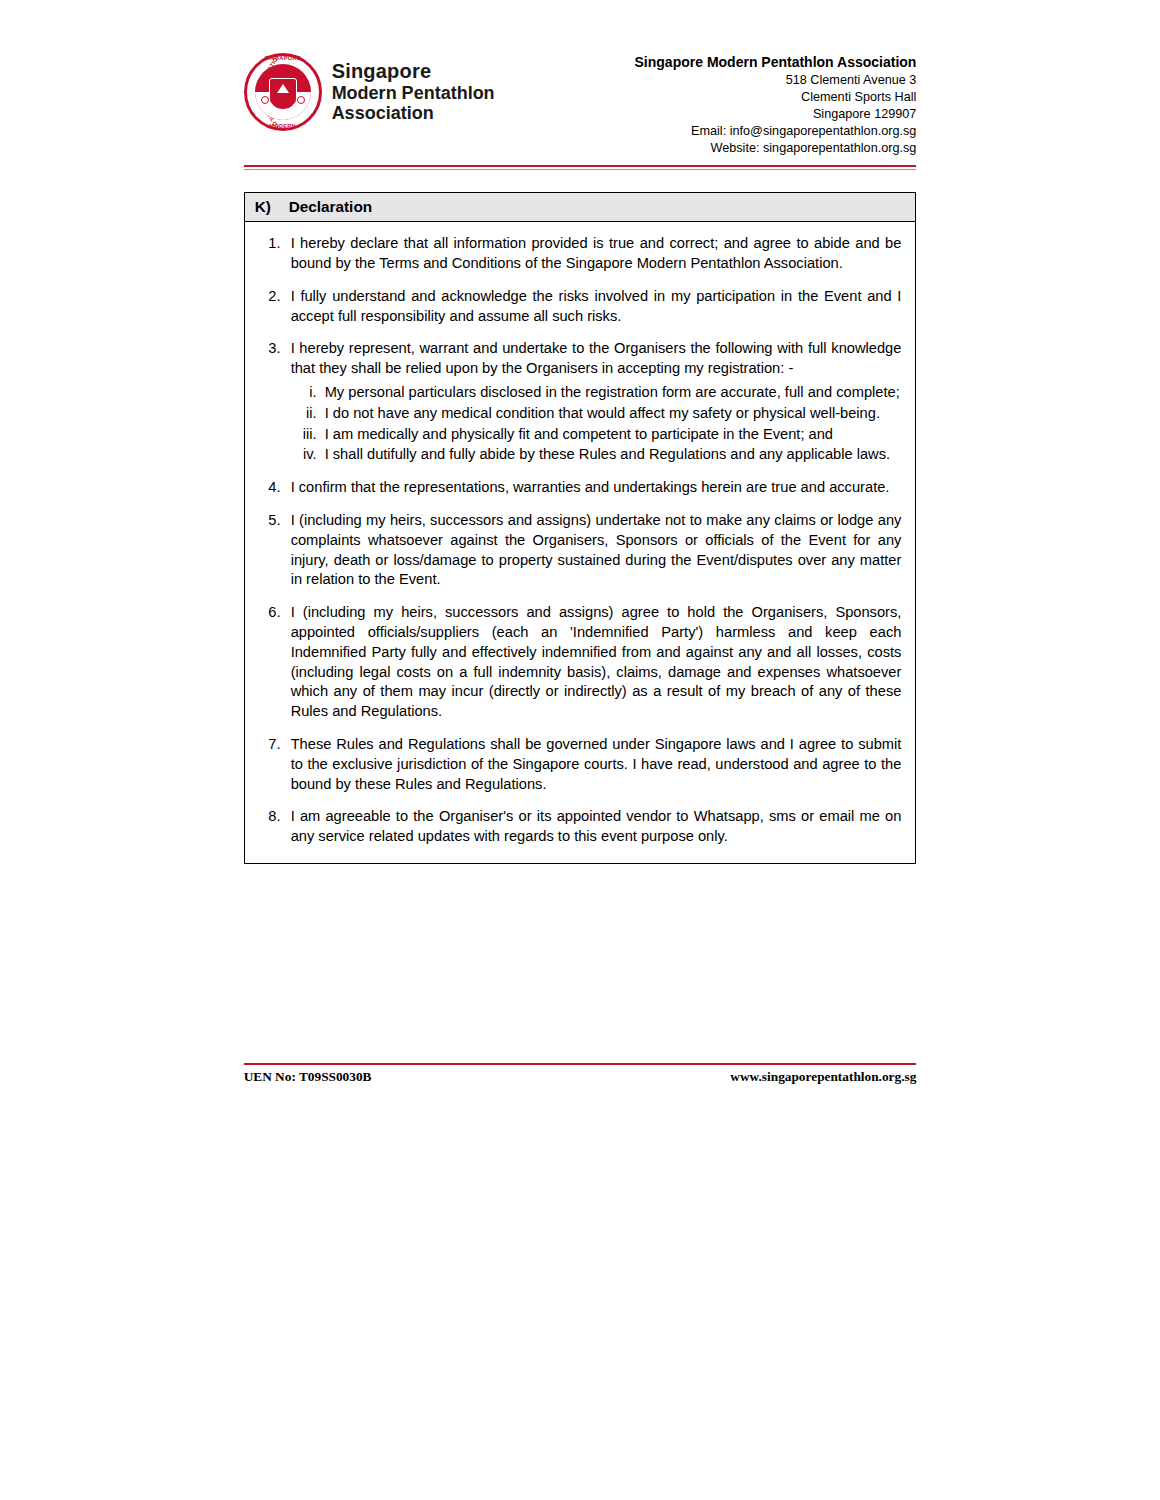SINGAPORE ASSOCIATION PENTATHLON MODERN
Singapore
Modern Pentathlon
Association
Singapore Modern Pentathlon Association
518 Clementi Avenue 3
Clementi Sports Hall
Singapore 129907
Email: info@singaporepentathlon.org.sg
Website: singaporepentathlon.org.sg
K) Declaration
I hereby declare that all information provided is true and correct; and agree to abide and be bound by the Terms and Conditions of the Singapore Modern Pentathlon Association.
I fully understand and acknowledge the risks involved in my participation in the Event and I accept full responsibility and assume all such risks.
I hereby represent, warrant and undertake to the Organisers the following with full knowledge that they shall be relied upon by the Organisers in accepting my registration: -
My personal particulars disclosed in the registration form are accurate, full and complete;
I do not have any medical condition that would affect my safety or physical well-being.
I am medically and physically fit and competent to participate in the Event; and
I shall dutifully and fully abide by these Rules and Regulations and any applicable laws.
I confirm that the representations, warranties and undertakings herein are true and accurate.
I (including my heirs, successors and assigns) undertake not to make any claims or lodge any complaints whatsoever against the Organisers, Sponsors or officials of the Event for any injury, death or loss/damage to property sustained during the Event/disputes over any matter in relation to the Event.
I (including my heirs, successors and assigns) agree to hold the Organisers, Sponsors, appointed officials/suppliers (each an 'Indemnified Party') harmless and keep each Indemnified Party fully and effectively indemnified from and against any and all losses, costs (including legal costs on a full indemnity basis), claims, damage and expenses whatsoever which any of them may incur (directly or indirectly) as a result of my breach of any of these Rules and Regulations.
These Rules and Regulations shall be governed under Singapore laws and I agree to submit to the exclusive jurisdiction of the Singapore courts. I have read, understood and agree to the bound by these Rules and Regulations.
I am agreeable to the Organiser's or its appointed vendor to Whatsapp, sms or email me on any service related updates with regards to this event purpose only.
UEN No: T09SS0030B www.singaporepentathlon.org.sg